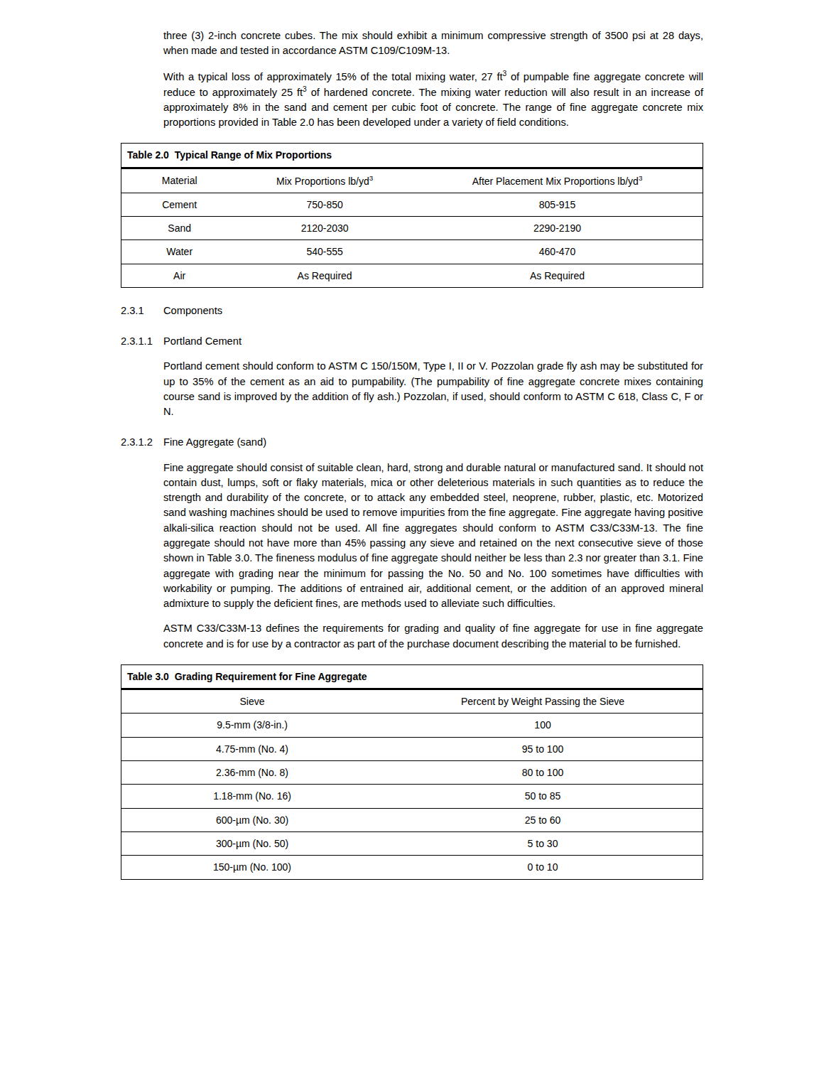three (3) 2-inch concrete cubes. The mix should exhibit a minimum compressive strength of 3500 psi at 28 days, when made and tested in accordance ASTM C109/C109M-13.
With a typical loss of approximately 15% of the total mixing water, 27 ft3 of pumpable fine aggregate concrete will reduce to approximately 25 ft3 of hardened concrete. The mixing water reduction will also result in an increase of approximately 8% in the sand and cement per cubic foot of concrete. The range of fine aggregate concrete mix proportions provided in Table 2.0 has been developed under a variety of field conditions.
Table 2.0 Typical Range of Mix Proportions
| Material | Mix Proportions lb/yd 3 | After Placement Mix Proportions lb/yd 3 |
| Cement | 750-850 | 805-915 |
| Sand | 2120-2030 | 2290-2190 |
| Water | 540-555 | 460-470 |
| Air | As Required | As Required |
2.3.1 Components
2.3.1.1 Portland Cement
Portland cement should conform to ASTM C 150/150M, Type I, II or V. Pozzolan grade fly ash may be substituted for up to 35% of the cement as an aid to pumpability. (The pumpability of fine aggregate concrete mixes containing course sand is improved by the addition of fly ash.) Pozzolan, if used, should conform to ASTM C 618, Class C, F or N.
2.3.1.2 Fine Aggregate (sand)
Fine aggregate should consist of suitable clean, hard, strong and durable natural or manufactured sand. It should not contain dust, lumps, soft or flaky materials, mica or other deleterious materials in such quantities as to reduce the strength and durability of the concrete, or to attack any embedded steel, neoprene, rubber, plastic, etc. Motorized sand washing machines should be used to remove impurities from the fine aggregate. Fine aggregate having positive alkali-silica reaction should not be used. All fine aggregates should conform to ASTM C33/C33M-13. The fine aggregate should not have more than 45% passing any sieve and retained on the next consecutive sieve of those shown in Table 3.0. The fineness modulus of fine aggregate should neither be less than 2.3 nor greater than 3.1. Fine aggregate with grading near the minimum for passing the No. 50 and No. 100 sometimes have difficulties with workability or pumping. The additions of entrained air, additional cement, or the addition of an approved mineral admixture to supply the deficient fines, are methods used to alleviate such difficulties.
ASTM C33/C33M-13 defines the requirements for grading and quality of fine aggregate for use in fine aggregate concrete and is for use by a contractor as part of the purchase document describing the material to be furnished.
Table 3.0 Grading Requirement for Fine Aggregate
| Sieve | Percent by Weight Passing the Sieve |
| 9.5-mm (3/8-in.) | 100 |
| 4.75-mm (No. 4) | 95 to 100 |
| 2.36-mm (No. 8) | 80 to 100 |
| 1.18-mm (No. 16) | 50 to 85 |
| 600-µm (No. 30) | 25 to 60 |
| 300-µm (No. 50) | 5 to 30 |
| 150-µm (No. 100) | 0 to 10 |